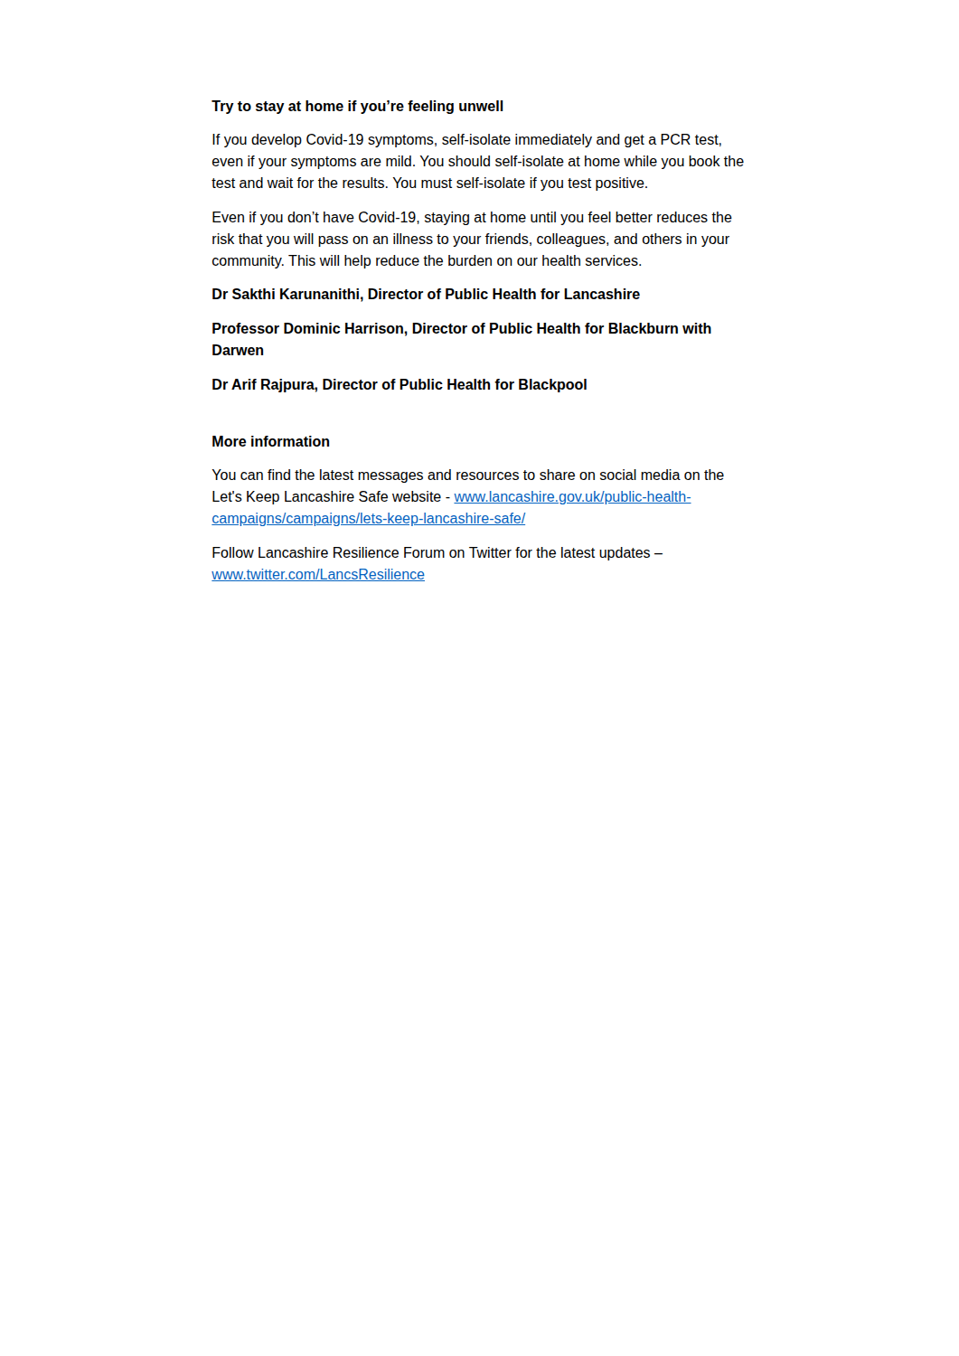Try to stay at home if you’re feeling unwell
If you develop Covid-19 symptoms, self-isolate immediately and get a PCR test, even if your symptoms are mild. You should self-isolate at home while you book the test and wait for the results. You must self-isolate if you test positive.
Even if you don’t have Covid-19, staying at home until you feel better reduces the risk that you will pass on an illness to your friends, colleagues, and others in your community. This will help reduce the burden on our health services.
Dr Sakthi Karunanithi, Director of Public Health for Lancashire
Professor Dominic Harrison, Director of Public Health for Blackburn with Darwen
Dr Arif Rajpura, Director of Public Health for Blackpool
More information
You can find the latest messages and resources to share on social media on the Let's Keep Lancashire Safe website - www.lancashire.gov.uk/public-health-campaigns/campaigns/lets-keep-lancashire-safe/
Follow Lancashire Resilience Forum on Twitter for the latest updates – www.twitter.com/LancsResilience